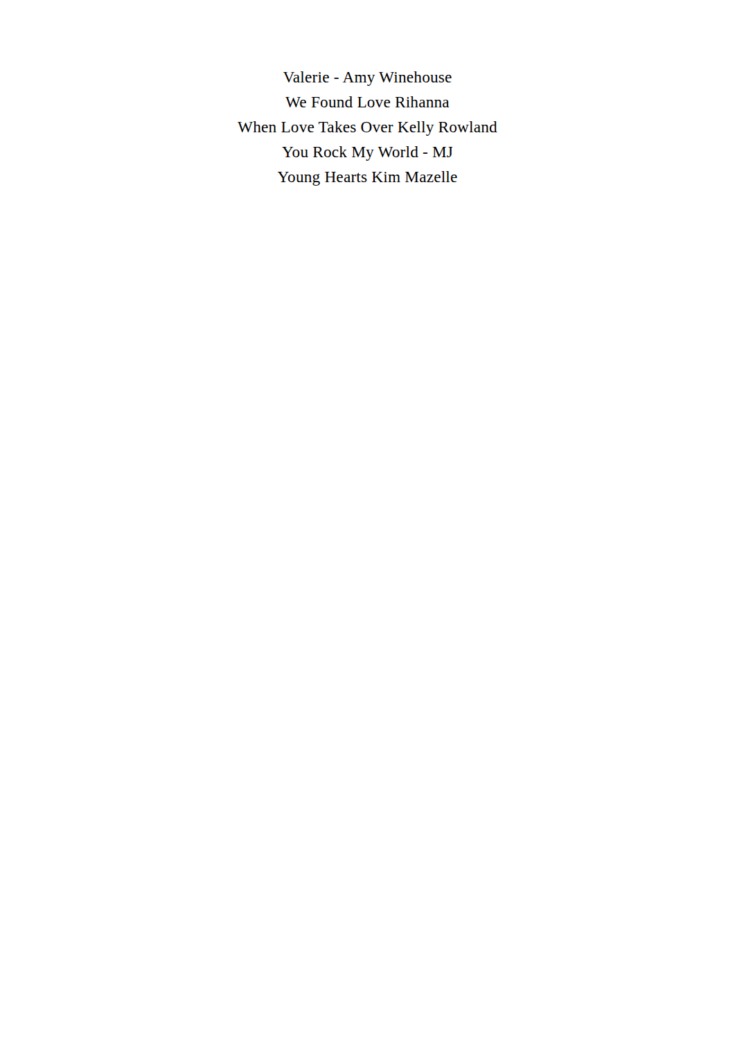Valerie - Amy Winehouse
We Found Love Rihanna
When Love Takes Over Kelly Rowland
You Rock My World - MJ
Young Hearts Kim Mazelle